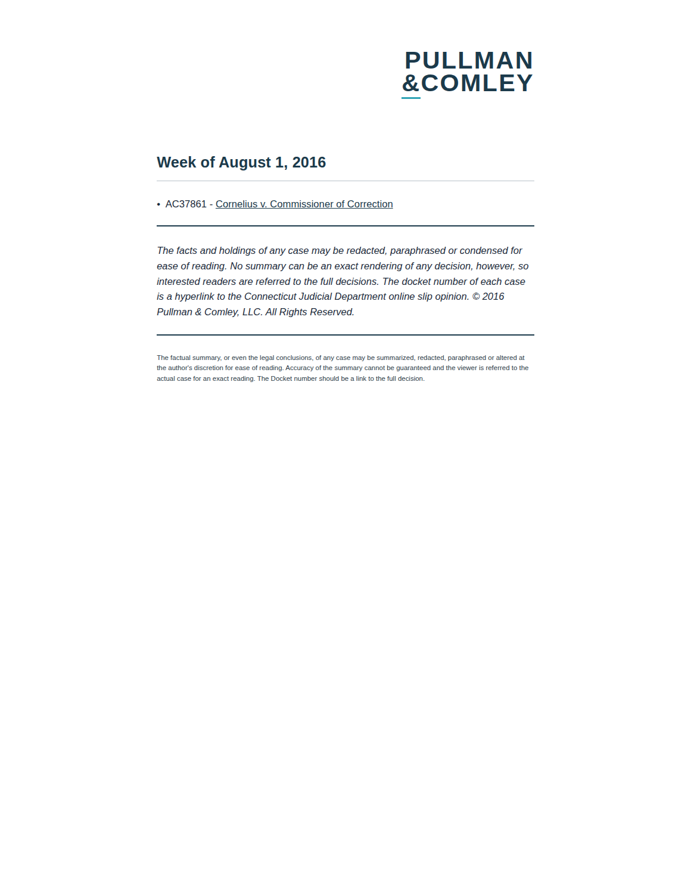PULLMAN &COMLEY
Week of August 1, 2016
AC37861 - Cornelius v. Commissioner of Correction
The facts and holdings of any case may be redacted, paraphrased or condensed for ease of reading. No summary can be an exact rendering of any decision, however, so interested readers are referred to the full decisions. The docket number of each case is a hyperlink to the Connecticut Judicial Department online slip opinion. © 2016 Pullman & Comley, LLC. All Rights Reserved.
The factual summary, or even the legal conclusions, of any case may be summarized, redacted, paraphrased or altered at the author's discretion for ease of reading. Accuracy of the summary cannot be guaranteed and the viewer is referred to the actual case for an exact reading. The Docket number should be a link to the full decision.